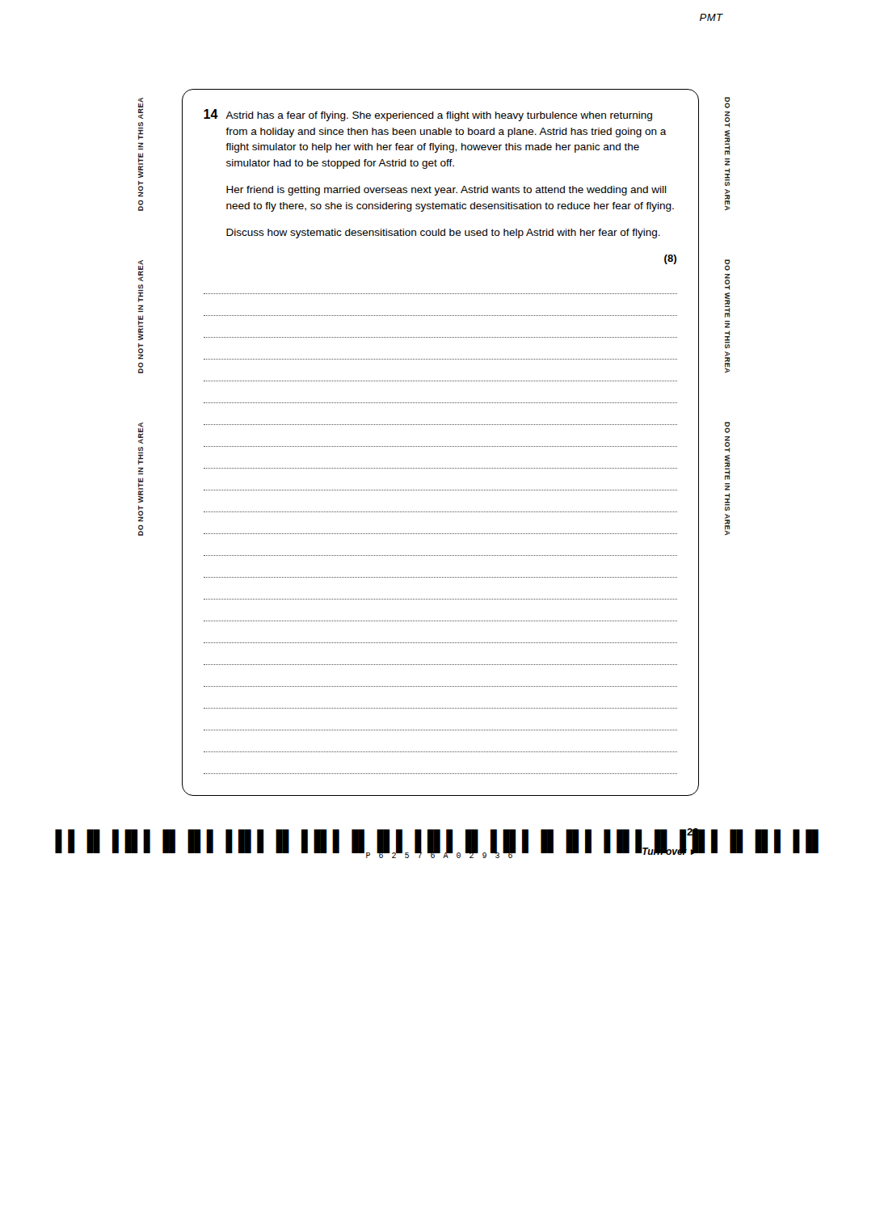PMT
DO NOT WRITE IN THIS AREA
DO NOT WRITE IN THIS AREA
DO NOT WRITE IN THIS AREA
DO NOT WRITE IN THIS AREA
DO NOT WRITE IN THIS AREA
DO NOT WRITE IN THIS AREA
14
Astrid has a fear of flying. She experienced a flight with heavy turbulence when returning from a holiday and since then has been unable to board a plane. Astrid has tried going on a flight simulator to help her with her fear of flying, however this made her panic and the simulator had to be stopped for Astrid to get off.
Her friend is getting married overseas next year. Astrid wants to attend the wedding and will need to fly there, so she is considering systematic desensitisation to reduce her fear of flying.
Discuss how systematic desensitisation could be used to help Astrid with her fear of flying.
(8)
▌▌▐▌▐▐▌▌▐▌▐▌▌▐▐▌▌▐▌▐▐▌▌▐▌▐▌▌▐▐▌▌▐▌▐▐▌▌▐▌▐▌▌▐▐▌▌▐▌▐▐▌▌▐▌▐▌▌▐▐▌
P 6 2 5 7 6 A 0 2 9 3 6
29
Turn over ►